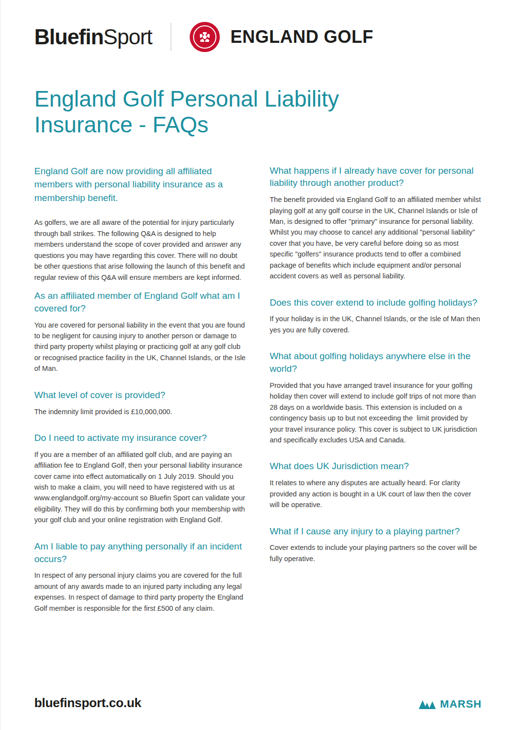BluefinSport
ENGLAND GOLF
England Golf Personal Liability
Insurance - FAQs
England Golf are now providing all affiliated members with personal liability insurance as a membership benefit.
As golfers, we are all aware of the potential for injury particularly through ball strikes. The following Q&A is designed to help members understand the scope of cover provided and answer any questions you may have regarding this cover. There will no doubt be other questions that arise following the launch of this benefit and regular review of this Q&A will ensure members are kept informed.
As an affiliated member of England Golf what am I covered for?
You are covered for personal liability in the event that you are found to be negligent for causing injury to another person or damage to third party property whilst playing or practicing golf at any golf club or recognised practice facility in the UK, Channel Islands, or the Isle of Man.
What level of cover is provided?
The indemnity limit provided is £10,000,000.
Do I need to activate my insurance cover?
If you are a member of an affiliated golf club, and are paying an affiliation fee to England Golf, then your personal liability insurance cover came into effect automatically on 1 July 2019. Should you wish to make a claim, you will need to have registered with us at www.englandgolf.org/my-account so Bluefin Sport can validate your eligibility. They will do this by confirming both your membership with your golf club and your online registration with England Golf.
Am I liable to pay anything personally if an incident occurs?
In respect of any personal injury claims you are covered for the full amount of any awards made to an injured party including any legal expenses. In respect of damage to third party property the England Golf member is responsible for the first £500 of any claim.
What happens if I already have cover for personal liability through another product?
The benefit provided via England Golf to an affiliated member whilst playing golf at any golf course in the UK, Channel Islands or Isle of Man, is designed to offer "primary" insurance for personal liability. Whilst you may choose to cancel any additional "personal liability" cover that you have, be very careful before doing so as most specific "golfers" insurance products tend to offer a combined package of benefits which include equipment and/or personal accident covers as well as personal liability.
Does this cover extend to include golfing holidays?
If your holiday is in the UK, Channel Islands, or the Isle of Man then yes you are fully covered.
What about golfing holidays anywhere else in the world?
Provided that you have arranged travel insurance for your golfing holiday then cover will extend to include golf trips of not more than 28 days on a worldwide basis. This extension is included on a contingency basis up to but not exceeding the limit provided by your travel insurance policy. This cover is subject to UK jurisdiction and specifically excludes USA and Canada.
What does UK Jurisdiction mean?
It relates to where any disputes are actually heard. For clarity provided any action is bought in a UK court of law then the cover will be operative.
What if I cause any injury to a playing partner?
Cover extends to include your playing partners so the cover will be fully operative.
bluefinsport.co.uk
MARSH